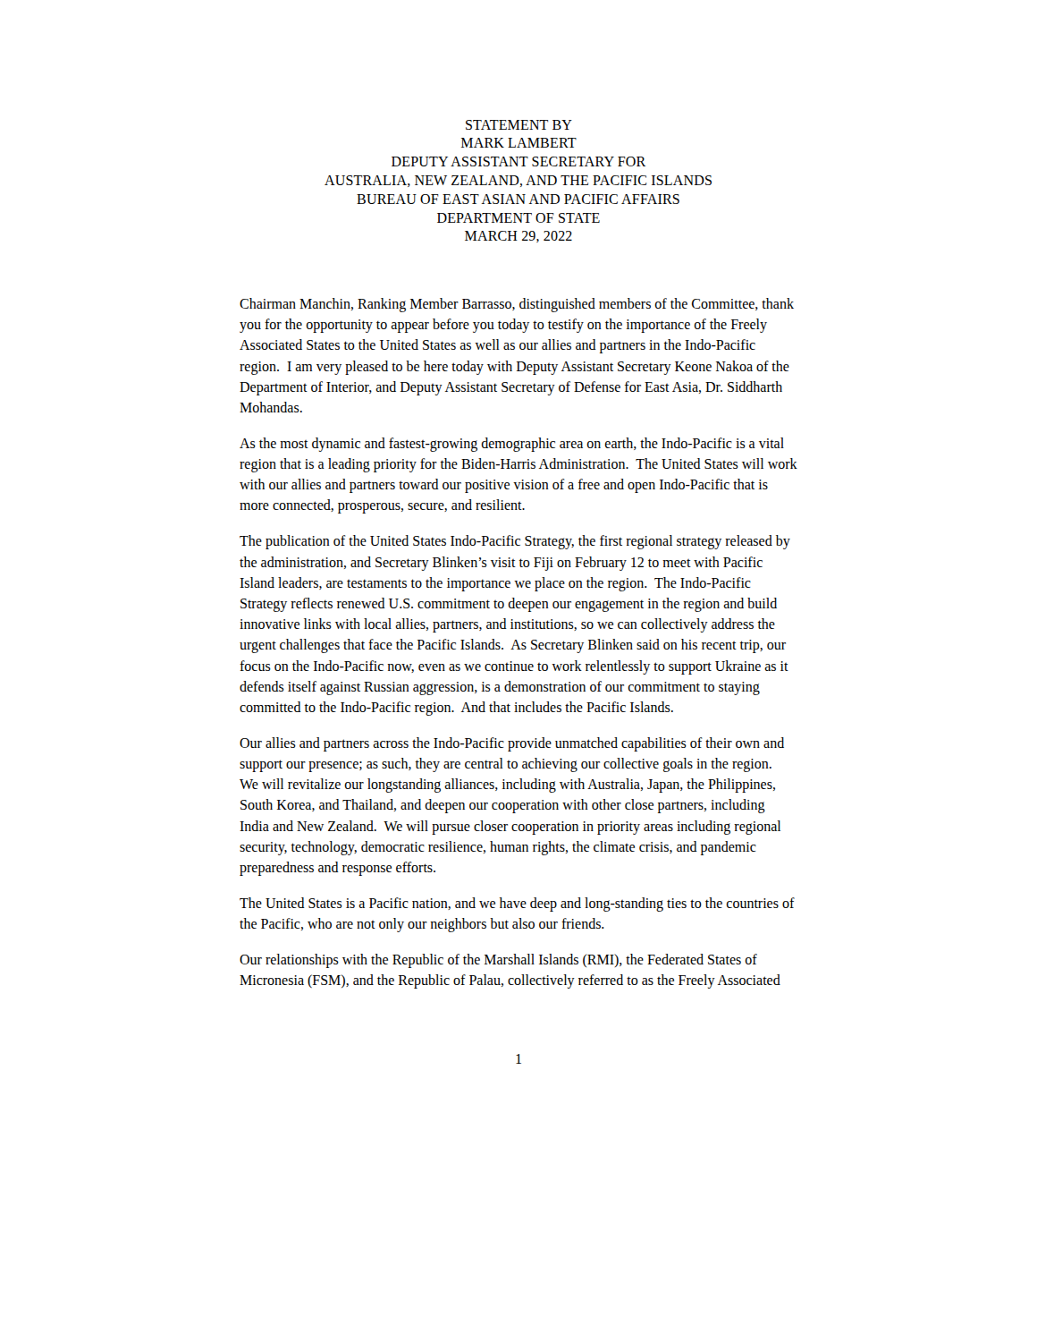Statement by
Mark Lambert
Deputy Assistant Secretary for
Australia, New Zealand, and the Pacific Islands
Bureau of East Asian and Pacific Affairs
Department of State
March 29, 2022
Chairman Manchin, Ranking Member Barrasso, distinguished members of the Committee, thank you for the opportunity to appear before you today to testify on the importance of the Freely Associated States to the United States as well as our allies and partners in the Indo-Pacific region. I am very pleased to be here today with Deputy Assistant Secretary Keone Nakoa of the Department of Interior, and Deputy Assistant Secretary of Defense for East Asia, Dr. Siddharth Mohandas.
As the most dynamic and fastest-growing demographic area on earth, the Indo-Pacific is a vital region that is a leading priority for the Biden-Harris Administration. The United States will work with our allies and partners toward our positive vision of a free and open Indo-Pacific that is more connected, prosperous, secure, and resilient.
The publication of the United States Indo-Pacific Strategy, the first regional strategy released by the administration, and Secretary Blinken’s visit to Fiji on February 12 to meet with Pacific Island leaders, are testaments to the importance we place on the region. The Indo-Pacific Strategy reflects renewed U.S. commitment to deepen our engagement in the region and build innovative links with local allies, partners, and institutions, so we can collectively address the urgent challenges that face the Pacific Islands. As Secretary Blinken said on his recent trip, our focus on the Indo-Pacific now, even as we continue to work relentlessly to support Ukraine as it defends itself against Russian aggression, is a demonstration of our commitment to staying committed to the Indo-Pacific region. And that includes the Pacific Islands.
Our allies and partners across the Indo-Pacific provide unmatched capabilities of their own and support our presence; as such, they are central to achieving our collective goals in the region. We will revitalize our longstanding alliances, including with Australia, Japan, the Philippines, South Korea, and Thailand, and deepen our cooperation with other close partners, including India and New Zealand. We will pursue closer cooperation in priority areas including regional security, technology, democratic resilience, human rights, the climate crisis, and pandemic preparedness and response efforts.
The United States is a Pacific nation, and we have deep and long-standing ties to the countries of the Pacific, who are not only our neighbors but also our friends.
Our relationships with the Republic of the Marshall Islands (RMI), the Federated States of Micronesia (FSM), and the Republic of Palau, collectively referred to as the Freely Associated
1